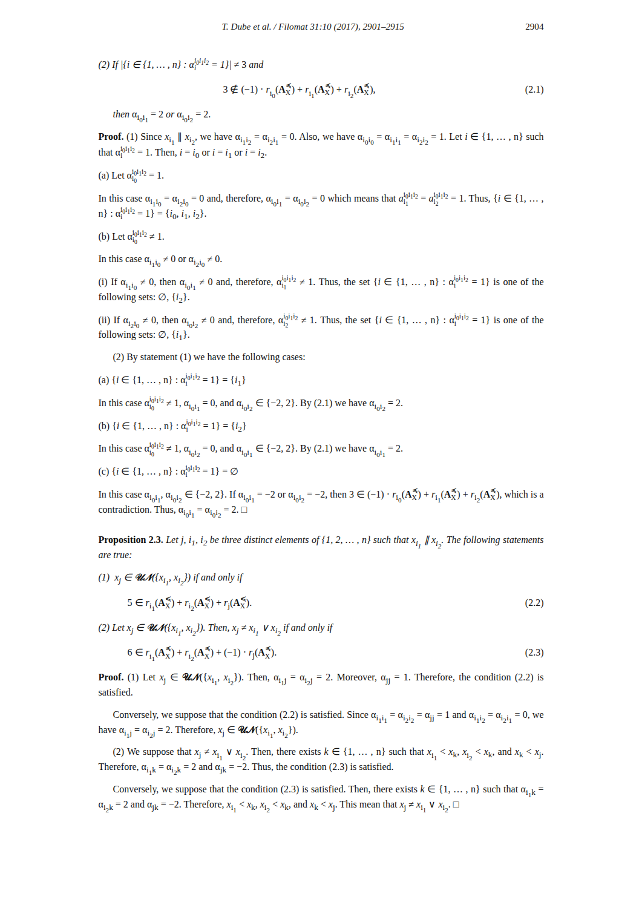T. Dube et al. / Filomat 31:10 (2017), 2901–2915 2904
(2) If |{i ∈ {1, … , n} : αi0i1i2 i = 1}| ≠ 3 and
3 ∉ (−1) · ri0(A≼X) + ri1(A≼X) + ri2(A≼X),
(2.1)
then αi0i1 = 2 or αi0i2 = 2.
Proof. (1) Since xi1 ∥ xi2, we have αi1i2 = αi2i1 = 0. Also, we have αi0i0 = αi1i1 = αi2i2 = 1. Let i ∈ {1, … , n} such that αi0i1i2 i = 1. Then, i = i0 or i = i1 or i = i2.
(a) Let αi0i1i2 i0 = 1.
In this case αi1i0 = αi2i0 = 0 and, therefore, αi0i1 = αi0i2 = 0 which means that ai0i1i2 i1 = ai0i1i2 i2 = 1. Thus, {i ∈ {1, … , n} : αi0i1i2 i = 1} = {i0, i1, i2}.
(b) Let αi0i1i2 i0 ≠ 1.
In this case αi1i0 ≠ 0 or αi2i0 ≠ 0.
(i) If αi1i0 ≠ 0, then αi0i1 ≠ 0 and, therefore, αi0i1i2 i1 ≠ 1. Thus, the set {i ∈ {1, … , n} : αi0i1i2 i = 1} is one of the following sets: ∅, {i2}.
(ii) If αi2i0 ≠ 0, then αi0i2 ≠ 0 and, therefore, αi0i1i2 i2 ≠ 1. Thus, the set {i ∈ {1, … , n} : αi0i1i2 i = 1} is one of the following sets: ∅, {i1}.
(2) By statement (1) we have the following cases:
(a) {i ∈ {1, … , n} : αi0i1i2 i = 1} = {i1}
In this case αi0i1i2 i0 ≠ 1, αi0i1 = 0, and αi0i2 ∈ {−2, 2}. By (2.1) we have αi0i2 = 2.
(b) {i ∈ {1, … , n} : αi0i1i2 i = 1} = {i2}
In this case αi0i1i2 i0 ≠ 1, αi0i2 = 0, and αi0i1 ∈ {−2, 2}. By (2.1) we have αi0i1 = 2.
(c) {i ∈ {1, … , n} : αi0i1i2 i = 1} = ∅
In this case αi0i1, αi0i2 ∈ {−2, 2}. If αi0i1 = −2 or αi0i2 = −2, then 3 ∈ (−1) · ri0(A≼X) + ri1(A≼X) + ri2(A≼X), which is a contradiction. Thus, αi0i1 = αi0i2 = 2. □
Proposition 2.3. Let j, i1, i2 be three distinct elements of {1, 2, … , n} such that xi1 ∥ xi2. The following statements are true:
(1) xj ∈ 𝒰𝒩({xi1, xi2}) if and only if
5 ∈ ri1(A≼X) + ri2(A≼X) + rj(A≼X).
(2.2)
(2) Let xj ∈ 𝒰𝒩({xi1, xi2}). Then, xj ≠ xi1 ∨ xi2 if and only if
6 ∈ ri1(A≼X) + ri2(A≼X) + (−1) · rj(A≼X).
(2.3)
Proof. (1) Let xj ∈ 𝒰𝒩({xi1, xi2}). Then, αi1j = αi2j = 2. Moreover, αjj = 1. Therefore, the condition (2.2) is satisfied.
Conversely, we suppose that the condition (2.2) is satisfied. Since αi1i1 = αi2i2 = αjj = 1 and αi1i2 = αi2i1 = 0, we have αi1j = αi2j = 2. Therefore, xj ∈ 𝒰𝒩({xi1, xi2}).
(2) We suppose that xj ≠ xi1 ∨ xi2. Then, there exists k ∈ {1, … , n} such that xi1 < xk, xi2 < xk, and xk < xj. Therefore, αi1k = αi2k = 2 and αjk = −2. Thus, the condition (2.3) is satisfied.
Conversely, we suppose that the condition (2.3) is satisfied. Then, there exists k ∈ {1, … , n} such that αi1k = αi2k = 2 and αjk = −2. Therefore, xi1 < xk, xi2 < xk, and xk < xj. This mean that xj ≠ xi1 ∨ xi2. □